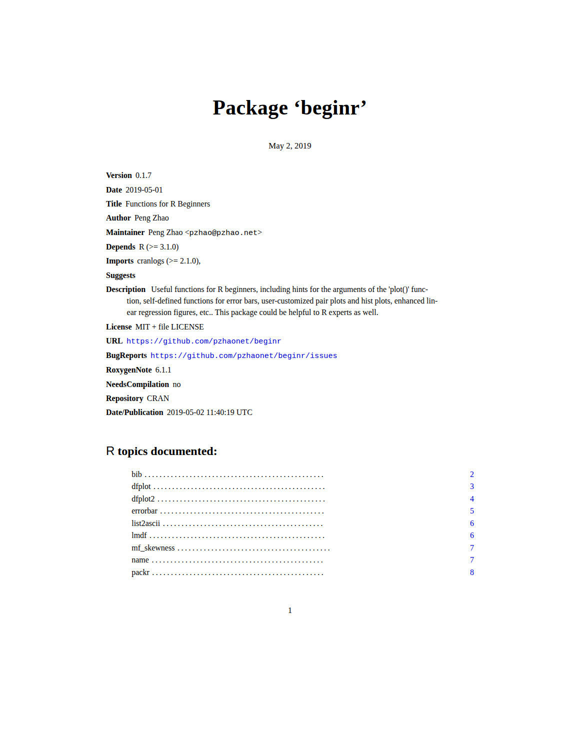Package ‘beginr’
May 2, 2019
Version
0.1.7
Date
2019-05-01
Title
Functions for R Beginners
Author
Peng Zhao
Maintainer
Peng Zhao <pzhao@pzhao.net>
Depends
R (>= 3.1.0)
Imports
cranlogs (>= 2.1.0),
Suggests
Description
Useful functions for R beginners, including hints for the arguments of the 'plot()' func-
tion, self-defined functions for error bars, user-customized pair plots and hist plots, enhanced lin-
ear regression figures, etc.. This package could be helpful to R experts as well.
License
MIT + file LICENSE
URL
https://github.com/pzhaonet/beginr
BugReports
https://github.com/pzhaonet/beginr/issues
RoxygenNote
6.1.1
NeedsCompilation
no
Repository
CRAN
Date/Publication
2019-05-02 11:40:19 UTC
R topics documented:
bib................................................ 2
dfplot.............................................. 3
dfplot2............................................. 4
errorbar............................................ 5
list2ascii........................................... 6
lmdf............................................... 6
mf_skewness......................................... 7
name.............................................. 7
packr.............................................. 8
1